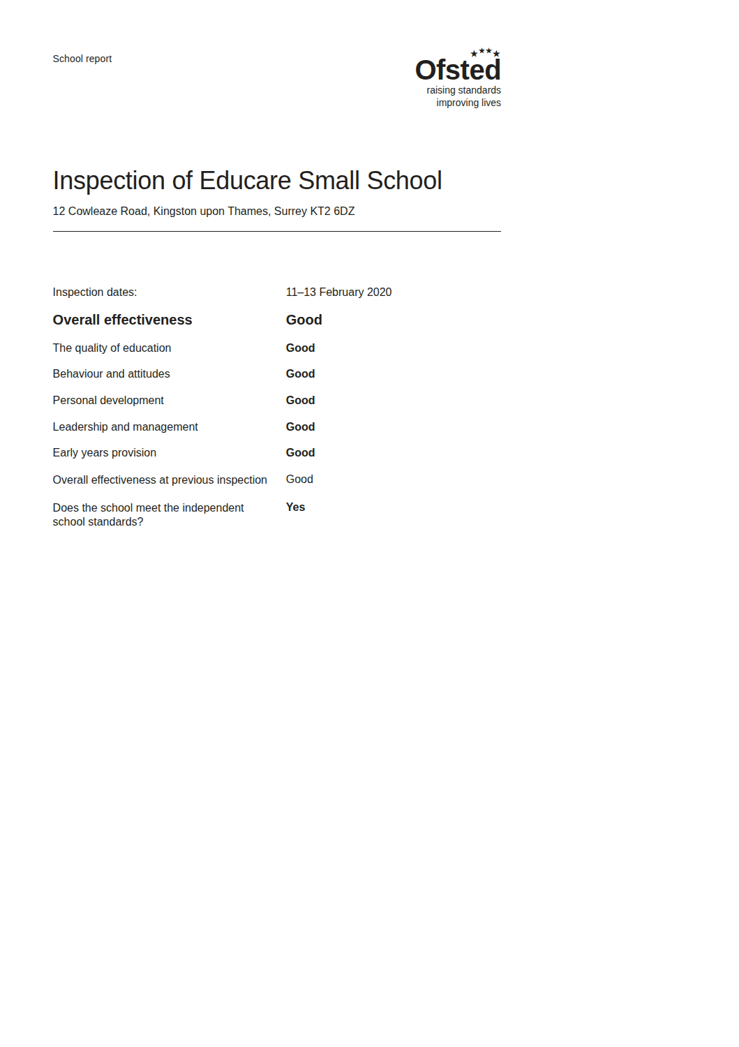School report
★★★★
Ofsted
raising standards
improving lives
Inspection of Educare Small School
12 Cowleaze Road, Kingston upon Thames, Surrey KT2 6DZ
| Inspection dates: | 11–13 February 2020 |
| Overall effectiveness | Good |
| The quality of education | Good |
| Behaviour and attitudes | Good |
| Personal development | Good |
| Leadership and management | Good |
| Early years provision | Good |
| Overall effectiveness at previous inspection | Good |
| Does the school meet the independent school standards? | Yes |